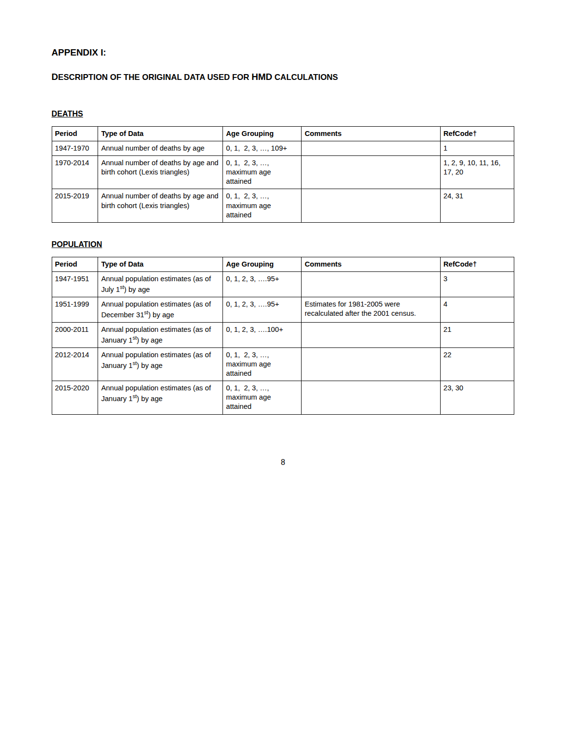APPENDIX I:
DESCRIPTION OF THE ORIGINAL DATA USED FOR HMD CALCULATIONS
DEATHS
| Period | Type of Data | Age Grouping | Comments | RefCode† |
| --- | --- | --- | --- | --- |
| 1947-1970 | Annual number of deaths by age | 0, 1, 2, 3, …, 109+ | | 1 |
| 1970-2014 | Annual number of deaths by age and birth cohort (Lexis triangles) | 0, 1, 2, 3, …, maximum age attained | | 1, 2, 9, 10, 11, 16, 17, 20 |
| 2015-2019 | Annual number of deaths by age and birth cohort (Lexis triangles) | 0, 1, 2, 3, …, maximum age attained | | 24, 31 |
POPULATION
| Period | Type of Data | Age Grouping | Comments | RefCode† |
| --- | --- | --- | --- | --- |
| 1947-1951 | Annual population estimates (as of July 1 st ) by age | 0, 1, 2, 3, ….95+ | | 3 |
| 1951-1999 | Annual population estimates (as of December 31 st ) by age | 0, 1, 2, 3, ….95+ | Estimates for 1981-2005 were recalculated after the 2001 census. | 4 |
| 2000-2011 | Annual population estimates (as of January 1 st ) by age | 0, 1, 2, 3, ….100+ | | 21 |
| 2012-2014 | Annual population estimates (as of January 1 st ) by age | 0, 1, 2, 3, …, maximum age attained | | 22 |
| 2015-2020 | Annual population estimates (as of January 1 st ) by age | 0, 1, 2, 3, …, maximum age attained | | 23, 30 |
8